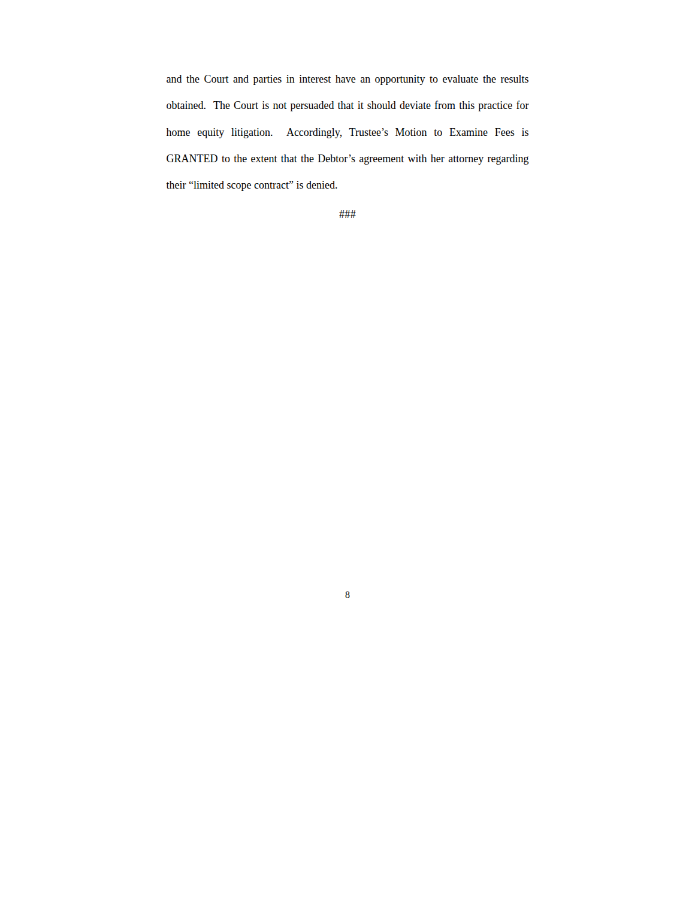and the Court and parties in interest have an opportunity to evaluate the results obtained. The Court is not persuaded that it should deviate from this practice for home equity litigation. Accordingly, Trustee’s Motion to Examine Fees is GRANTED to the extent that the Debtor’s agreement with her attorney regarding their “limited scope contract” is denied.
###
8